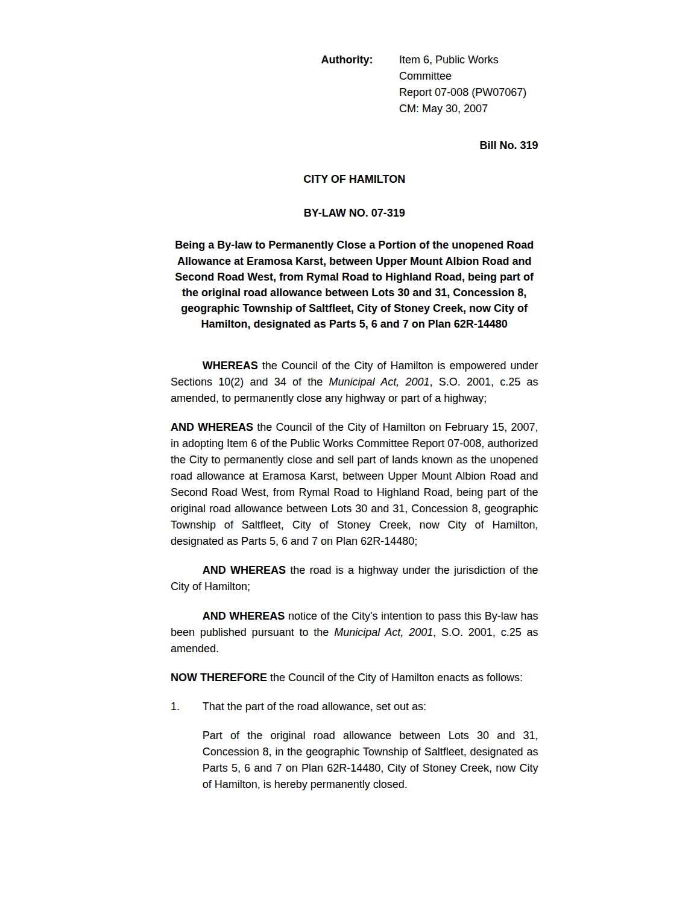Authority:
Item 6, Public Works Committee
Report 07-008 (PW07067)
CM: May 30, 2007
Bill No. 319
CITY OF HAMILTON
BY-LAW NO. 07-319
Being a By-law to Permanently Close a Portion of the unopened Road Allowance at Eramosa Karst, between Upper Mount Albion Road and Second Road West, from Rymal Road to Highland Road, being part of the original road allowance between Lots 30 and 31, Concession 8, geographic Township of Saltfleet, City of Stoney Creek, now City of Hamilton, designated as Parts 5, 6 and 7 on Plan 62R-14480
WHEREAS the Council of the City of Hamilton is empowered under Sections 10(2) and 34 of the Municipal Act, 2001, S.O. 2001, c.25 as amended, to permanently close any highway or part of a highway;
AND WHEREAS the Council of the City of Hamilton on February 15, 2007, in adopting Item 6 of the Public Works Committee Report 07-008, authorized the City to permanently close and sell part of lands known as the unopened road allowance at Eramosa Karst, between Upper Mount Albion Road and Second Road West, from Rymal Road to Highland Road, being part of the original road allowance between Lots 30 and 31, Concession 8, geographic Township of Saltfleet, City of Stoney Creek, now City of Hamilton, designated as Parts 5, 6 and 7 on Plan 62R-14480;
AND WHEREAS the road is a highway under the jurisdiction of the City of Hamilton;
AND WHEREAS notice of the City's intention to pass this By-law has been published pursuant to the Municipal Act, 2001, S.O. 2001, c.25 as amended.
NOW THEREFORE the Council of the City of Hamilton enacts as follows:
1.
That the part of the road allowance, set out as:
Part of the original road allowance between Lots 30 and 31, Concession 8, in the geographic Township of Saltfleet, designated as Parts 5, 6 and 7 on Plan 62R-14480, City of Stoney Creek, now City of Hamilton, is hereby permanently closed.